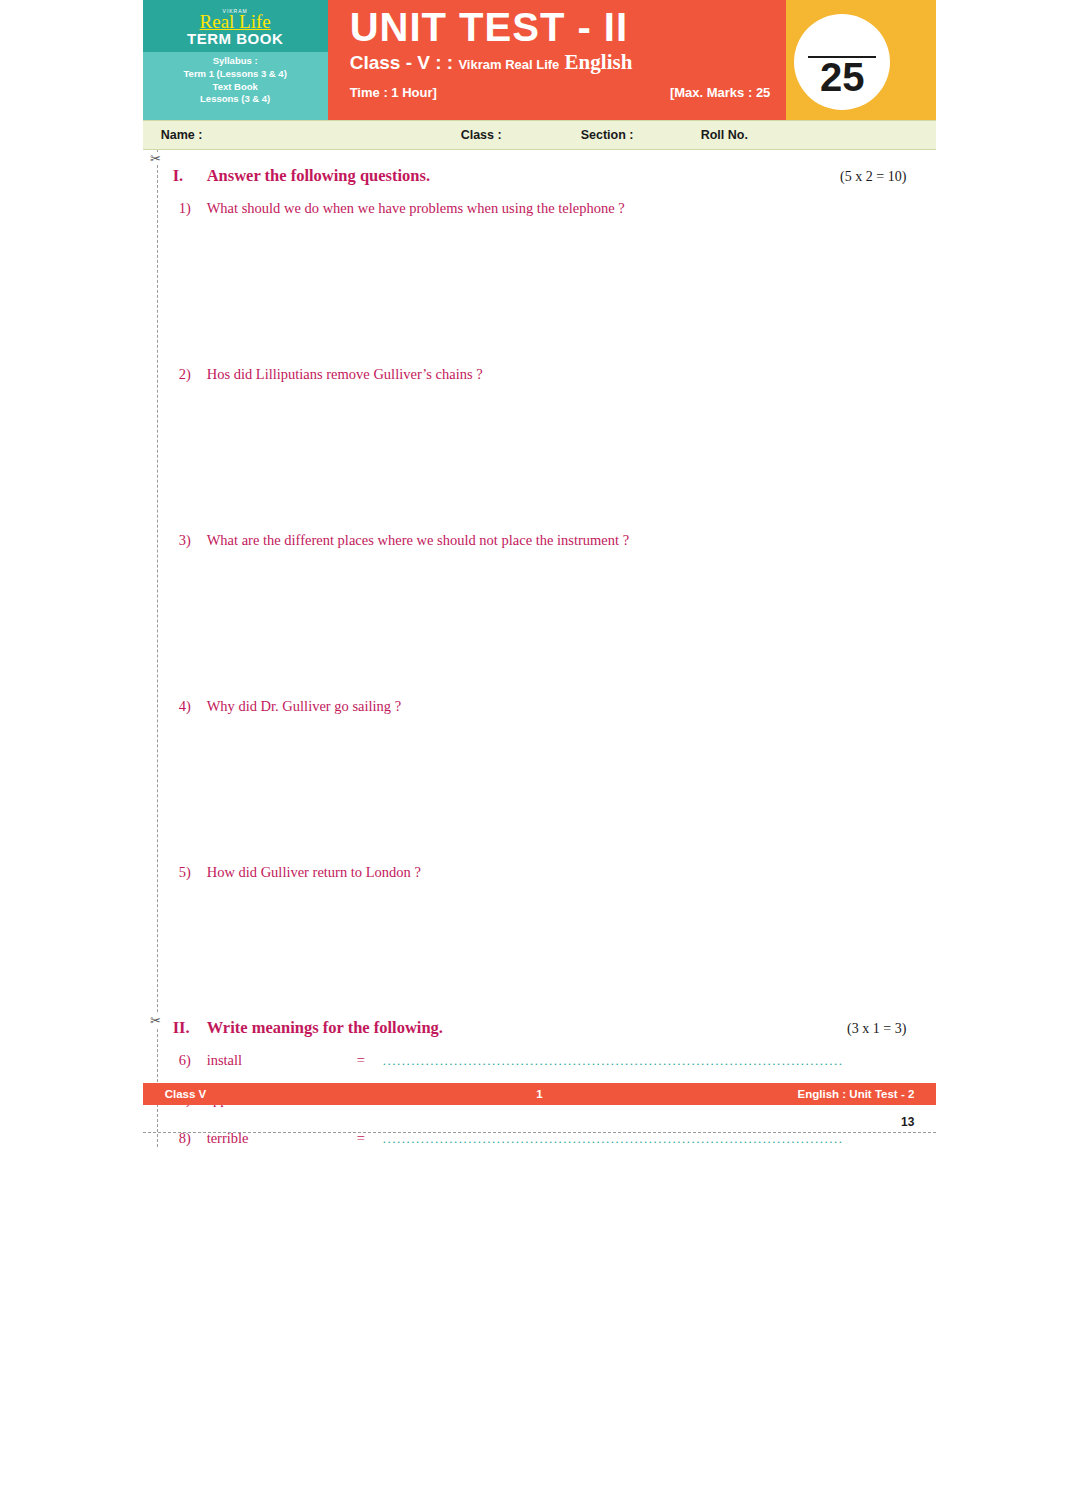VIKRAM
Real Life
TERM BOOK
Syllabus :
Term 1 (Lessons 3 & 4)
Text Book
Lessons (3 & 4)
UNIT TEST - II
Class - V : : Vikram Real Life English
Time : 1 Hour] [Max. Marks : 25
25
Name :
Class :
Section :
Roll No.
✂
✂
I. Answer the following questions. (5 x 2 = 10)
1) What should we do when we have problems when using the telephone ?
2) Hos did Lilliputians remove Gulliver’s chains ?
3) What are the different places where we should not place the instrument ?
4) Why did Dr. Gulliver go sailing ?
5) How did Gulliver return to London ?
II. Write meanings for the following. (3 x 1 = 3)
6) install = .................................................................................................
7) approached = .................................................................................................
8) terrible = .................................................................................................
Class V
1
English : Unit Test - 2
13